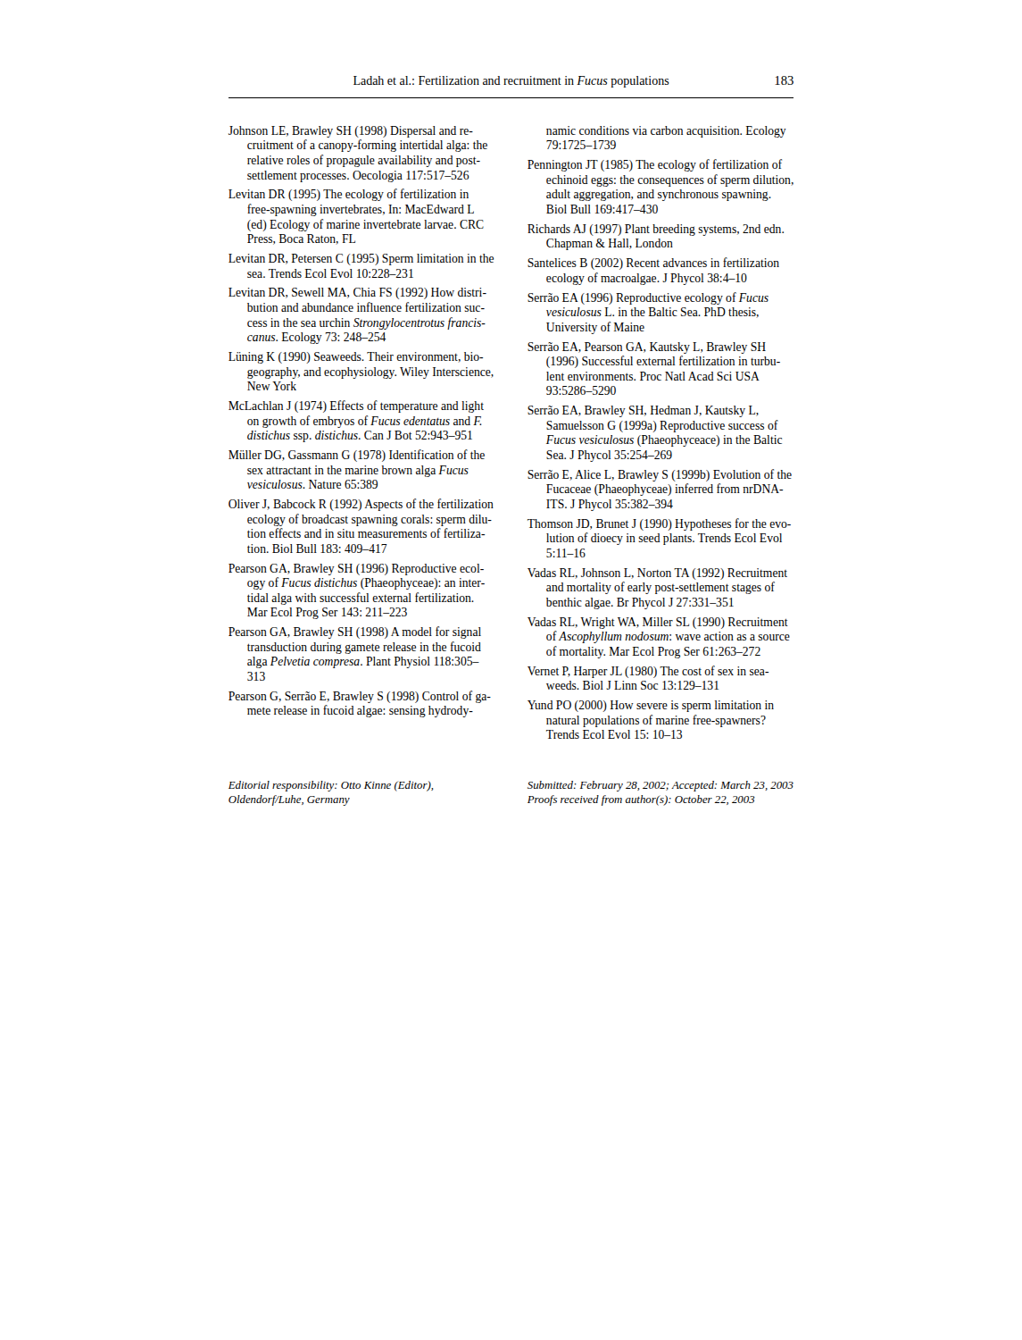Ladah et al.: Fertilization and recruitment in Fucus populations
183
Johnson LE, Brawley SH (1998) Dispersal and recruitment of a canopy-forming intertidal alga: the relative roles of propagule availability and post-settlement processes. Oecologia 117:517–526
Levitan DR (1995) The ecology of fertilization in free-spawning invertebrates, In: MacEdward L (ed) Ecology of marine invertebrate larvae. CRC Press, Boca Raton, FL
Levitan DR, Petersen C (1995) Sperm limitation in the sea. Trends Ecol Evol 10:228–231
Levitan DR, Sewell MA, Chia FS (1992) How distribution and abundance influence fertilization success in the sea urchin Strongylocentrotus franciscanus. Ecology 73: 248–254
Lüning K (1990) Seaweeds. Their environment, biogeography, and ecophysiology. Wiley Interscience, New York
McLachlan J (1974) Effects of temperature and light on growth of embryos of Fucus edentatus and F. distichus ssp. distichus. Can J Bot 52:943–951
Müller DG, Gassmann G (1978) Identification of the sex attractant in the marine brown alga Fucus vesiculosus. Nature 65:389
Oliver J, Babcock R (1992) Aspects of the fertilization ecology of broadcast spawning corals: sperm dilution effects and in situ measurements of fertilization. Biol Bull 183: 409–417
Pearson GA, Brawley SH (1996) Reproductive ecology of Fucus distichus (Phaeophyceae): an intertidal alga with successful external fertilization. Mar Ecol Prog Ser 143: 211–223
Pearson GA, Brawley SH (1998) A model for signal transduction during gamete release in the fucoid alga Pelvetia compresa. Plant Physiol 118:305–313
Pearson G, Serrão E, Brawley S (1998) Control of gamete release in fucoid algae: sensing hydrodynamic conditions via carbon acquisition. Ecology 79:1725–1739
Pennington JT (1985) The ecology of fertilization of echinoid eggs: the consequences of sperm dilution, adult aggregation, and synchronous spawning. Biol Bull 169:417–430
Richards AJ (1997) Plant breeding systems, 2nd edn. Chapman & Hall, London
Santelices B (2002) Recent advances in fertilization ecology of macroalgae. J Phycol 38:4–10
Serrão EA (1996) Reproductive ecology of Fucus vesiculosus L. in the Baltic Sea. PhD thesis, University of Maine
Serrão EA, Pearson GA, Kautsky L, Brawley SH (1996) Successful external fertilization in turbulent environments. Proc Natl Acad Sci USA 93:5286–5290
Serrão EA, Brawley SH, Hedman J, Kautsky L, Samuelsson G (1999a) Reproductive success of Fucus vesiculosus (Phaeophyceace) in the Baltic Sea. J Phycol 35:254–269
Serrão E, Alice L, Brawley S (1999b) Evolution of the Fucaceae (Phaeophyceae) inferred from nrDNA-ITS. J Phycol 35:382–394
Thomson JD, Brunet J (1990) Hypotheses for the evolution of dioecy in seed plants. Trends Ecol Evol 5:11–16
Vadas RL, Johnson L, Norton TA (1992) Recruitment and mortality of early post-settlement stages of benthic algae. Br Phycol J 27:331–351
Vadas RL, Wright WA, Miller SL (1990) Recruitment of Ascophyllum nodosum: wave action as a source of mortality. Mar Ecol Prog Ser 61:263–272
Vernet P, Harper JL (1980) The cost of sex in seaweeds. Biol J Linn Soc 13:129–131
Yund PO (2000) How severe is sperm limitation in natural populations of marine free-spawners? Trends Ecol Evol 15: 10–13
Editorial responsibility: Otto Kinne (Editor),
Oldendorf/Luhe, Germany
Submitted: February 28, 2002; Accepted: March 23, 2003
Proofs received from author(s): October 22, 2003